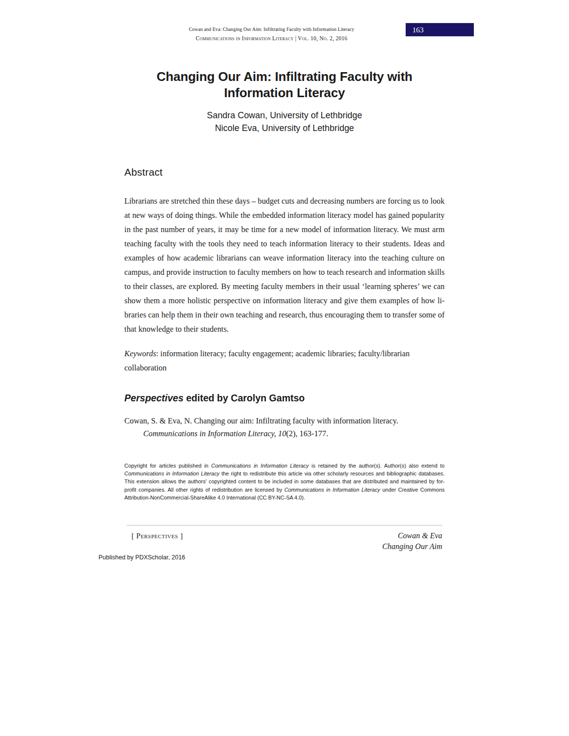Cowan and Eva: Changing Our Aim: Infiltrating Faculty with Information Literacy
Communications in Information Literacy | Vol. 10, No. 2, 2016
163
Changing Our Aim: Infiltrating Faculty with Information Literacy
Sandra Cowan, University of Lethbridge
Nicole Eva, University of Lethbridge
Abstract
Librarians are stretched thin these days – budget cuts and decreasing numbers are forcing us to look at new ways of doing things. While the embedded information literacy model has gained popularity in the past number of years, it may be time for a new model of information literacy. We must arm teaching faculty with the tools they need to teach information literacy to their students. Ideas and examples of how academic librarians can weave information literacy into the teaching culture on campus, and provide instruction to faculty members on how to teach research and information skills to their classes, are explored. By meeting faculty members in their usual ‘learning spheres’ we can show them a more holistic perspective on information literacy and give them examples of how libraries can help them in their own teaching and research, thus encouraging them to transfer some of that knowledge to their students.
Keywords: information literacy; faculty engagement; academic libraries; faculty/librarian collaboration
Perspectives edited by Carolyn Gamtso
Cowan, S. & Eva, N. Changing our aim: Infiltrating faculty with information literacy. Communications in Information Literacy, 10(2), 163-177.
Copyright for articles published in Communications in Information Literacy is retained by the author(s). Author(s) also extend to Communications in Information Literacy the right to redistribute this article via other scholarly resources and bibliographic databases. This extension allows the authors' copyrighted content to be included in some databases that are distributed and maintained by for-profit companies. All other rights of redistribution are licensed by Communications in Information Literacy under Creative Commons Attribution-NonCommercial-ShareAlike 4.0 International (CC BY-NC-SA 4.0).
[ Perspectives ]
Cowan & Eva
Changing Our Aim
Published by PDXScholar, 2016